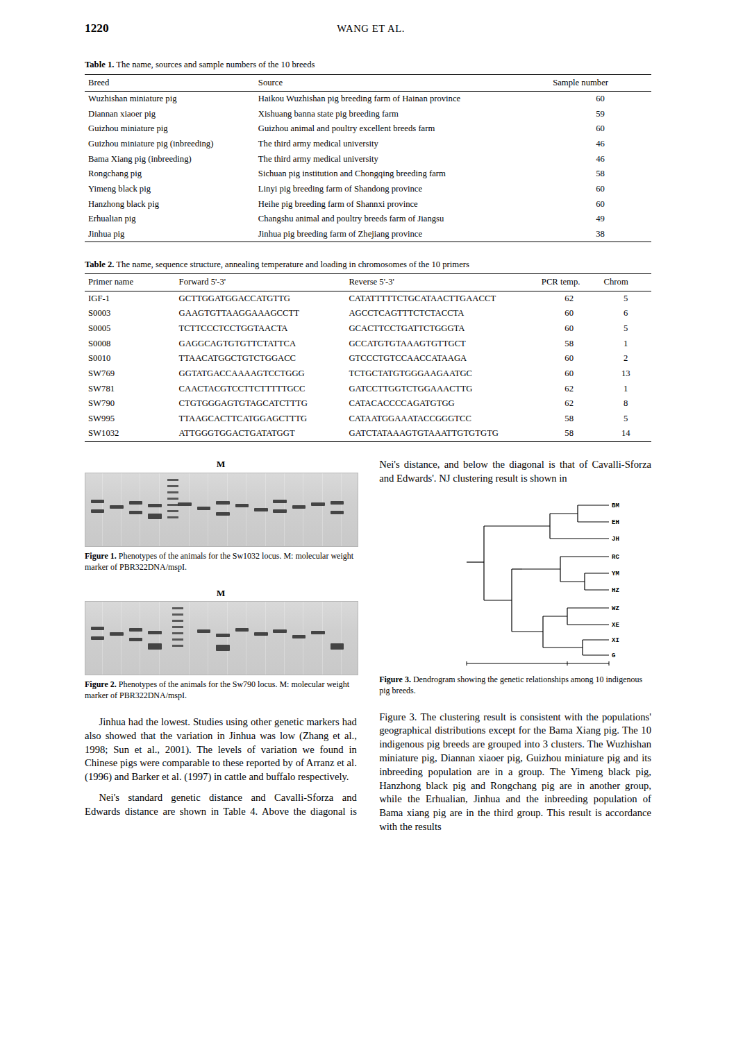1220 WANG ET AL.
Table 1. The name, sources and sample numbers of the 10 breeds
| Breed | Source | Sample number |
| --- | --- | --- |
| Wuzhishan miniature pig | Haikou Wuzhishan pig breeding farm of Hainan province | 60 |
| Diannan xiaoer pig | Xishuang banna state pig breeding farm | 59 |
| Guizhou miniature pig | Guizhou animal and poultry excellent breeds farm | 60 |
| Guizhou miniature pig (inbreeding) | The third army medical university | 46 |
| Bama Xiang pig (inbreeding) | The third army medical university | 46 |
| Rongchang pig | Sichuan pig institution and Chongqing breeding farm | 58 |
| Yimeng black pig | Linyi pig breeding farm of Shandong province | 60 |
| Hanzhong black pig | Heihe pig breeding farm of Shannxi province | 60 |
| Erhualian pig | Changshu animal and poultry breeds farm of Jiangsu | 49 |
| Jinhua pig | Jinhua pig breeding farm of Zhejiang province | 38 |
Table 2. The name, sequence structure, annealing temperature and loading in chromosomes of the 10 primers
| Primer name | Forward 5'-3' | Reverse 5'-3' | PCR temp. | Chrom |
| --- | --- | --- | --- | --- |
| IGF-1 | GCTTGGATGGACCATGTTG | CATATTTTTCTGCATAACTTGAACCT | 62 | 5 |
| S0003 | GAAGTGTTAAGGAAAGCCTT | AGCCTCAGTTTCTCTACCTA | 60 | 6 |
| S0005 | TCTTCCCTCCTGGTAACTA | GCACTTCCTGATTCTGGGTA | 60 | 5 |
| S0008 | GAGGCAGTGTGTTCTATTCA | GCCATGTGTAAAGTGTTGCT | 58 | 1 |
| S0010 | TTAACATGGCTGTCTGGACC | GTCCCTGTCCAACCATAAGA | 60 | 2 |
| SW769 | GGTATGACCAAAAGTCCTGGG | TCTGCTATGTGGGAAGAATGC | 60 | 13 |
| SW781 | CAACTACGTCCTTCTTTTTGCC | GATCCTTGGTCTGGAAACTTG | 62 | 1 |
| SW790 | CTGTGGGAGTGTAGCATCTTTG | CATACACCCCAGATGTGG | 62 | 8 |
| SW995 | TTAAGCACTTCATGGAGCTTTG | CATAATGGAAATACCGGGTCC | 58 | 5 |
| SW1032 | ATTGGGTGGACTGATATGGT | GATCTATAAAGTGTAAATTGTGTGTG | 58 | 14 |
M
Figure 1. Phenotypes of the animals for the Sw1032 locus. M: molecular weight marker of PBR322DNA/mspI.
M
Figure 2. Phenotypes of the animals for the Sw790 locus. M: molecular weight marker of PBR322DNA/mspI.
Jinhua had the lowest. Studies using other genetic markers had also showed that the variation in Jinhua was low (Zhang et al., 1998; Sun et al., 2001). The levels of variation we found in Chinese pigs were comparable to these reported by of Arranz et al. (1996) and Barker et al. (1997) in cattle and buffalo respectively.
Nei's standard genetic distance and Cavalli-Sforza and Edwards distance are shown in Table 4. Above the diagonal is Nei's distance, and below the diagonal is that of Cavalli-Sforza and Edwards'. NJ clustering result is shown in
BM EH JH RC YM HZ WZ XE XI G 0.4142 0.1 0
Figure 3. Dendrogram showing the genetic relationships among 10 indigenous pig breeds.
Figure 3. The clustering result is consistent with the populations' geographical distributions except for the Bama Xiang pig. The 10 indigenous pig breeds are grouped into 3 clusters. The Wuzhishan miniature pig, Diannan xiaoer pig, Guizhou miniature pig and its inbreeding population are in a group. The Yimeng black pig, Hanzhong black pig and Rongchang pig are in another group, while the Erhualian, Jinhua and the inbreeding population of Bama xiang pig are in the third group. This result is accordance with the results